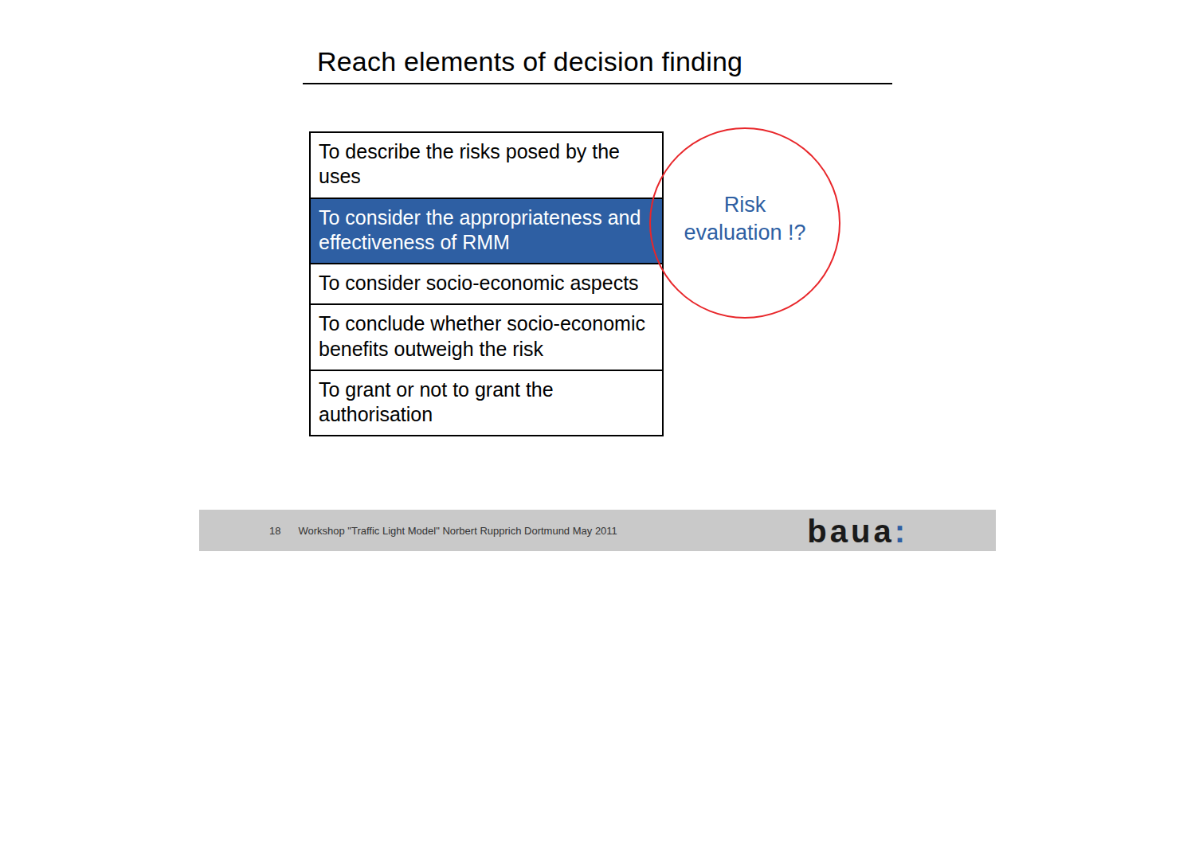Reach elements of decision finding
| To describe the risks posed by the uses |
| To consider the appropriateness and effectiveness of RMM |
| To consider socio-economic aspects |
| To conclude whether socio-economic benefits outweigh the risk |
| To grant or not to grant the authorisation |
Risk
evaluation !?
18 Workshop "Traffic Light Model" Norbert Rupprich Dortmund May 2011
baua: